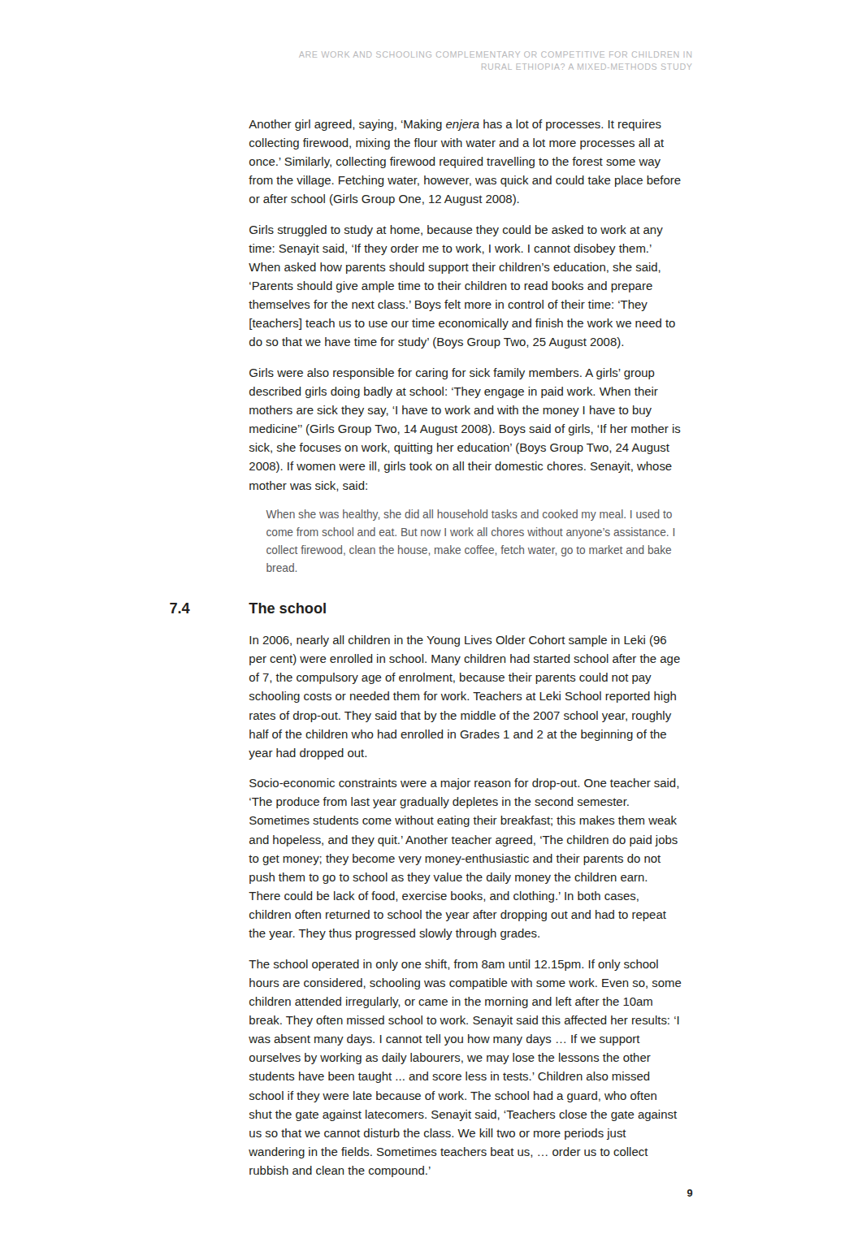Are work and schooling complementary or competitive for children in
rural Ethiopia? A mixed-methods study
Another girl agreed, saying, ‘Making enjera has a lot of processes. It requires collecting firewood, mixing the flour with water and a lot more processes all at once.’ Similarly, collecting firewood required travelling to the forest some way from the village. Fetching water, however, was quick and could take place before or after school (Girls Group One, 12 August 2008).
Girls struggled to study at home, because they could be asked to work at any time: Senayit said, ‘If they order me to work, I work. I cannot disobey them.’ When asked how parents should support their children’s education, she said, ‘Parents should give ample time to their children to read books and prepare themselves for the next class.’ Boys felt more in control of their time: ‘They [teachers] teach us to use our time economically and finish the work we need to do so that we have time for study’ (Boys Group Two, 25 August 2008).
Girls were also responsible for caring for sick family members. A girls’ group described girls doing badly at school: ‘They engage in paid work. When their mothers are sick they say, ‘I have to work and with the money I have to buy medicine’’ (Girls Group Two, 14 August 2008). Boys said of girls, ‘If her mother is sick, she focuses on work, quitting her education’ (Boys Group Two, 24 August 2008). If women were ill, girls took on all their domestic chores. Senayit, whose mother was sick, said:
When she was healthy, she did all household tasks and cooked my meal. I used to come from school and eat. But now I work all chores without anyone’s assistance. I collect firewood, clean the house, make coffee, fetch water, go to market and bake bread.
7.4 The school
In 2006, nearly all children in the Young Lives Older Cohort sample in Leki (96 per cent) were enrolled in school. Many children had started school after the age of 7, the compulsory age of enrolment, because their parents could not pay schooling costs or needed them for work. Teachers at Leki School reported high rates of drop-out. They said that by the middle of the 2007 school year, roughly half of the children who had enrolled in Grades 1 and 2 at the beginning of the year had dropped out.
Socio-economic constraints were a major reason for drop-out. One teacher said, ‘The produce from last year gradually depletes in the second semester. Sometimes students come without eating their breakfast; this makes them weak and hopeless, and they quit.’ Another teacher agreed, ‘The children do paid jobs to get money; they become very money-enthusiastic and their parents do not push them to go to school as they value the daily money the children earn. There could be lack of food, exercise books, and clothing.’ In both cases, children often returned to school the year after dropping out and had to repeat the year. They thus progressed slowly through grades.
The school operated in only one shift, from 8am until 12.15pm. If only school hours are considered, schooling was compatible with some work. Even so, some children attended irregularly, or came in the morning and left after the 10am break. They often missed school to work. Senayit said this affected her results: ‘I was absent many days. I cannot tell you how many days … If we support ourselves by working as daily labourers, we may lose the lessons the other students have been taught ... and score less in tests.’ Children also missed school if they were late because of work. The school had a guard, who often shut the gate against latecomers. Senayit said, ‘Teachers close the gate against us so that we cannot disturb the class. We kill two or more periods just wandering in the fields. Sometimes teachers beat us, … order us to collect rubbish and clean the compound.’
9